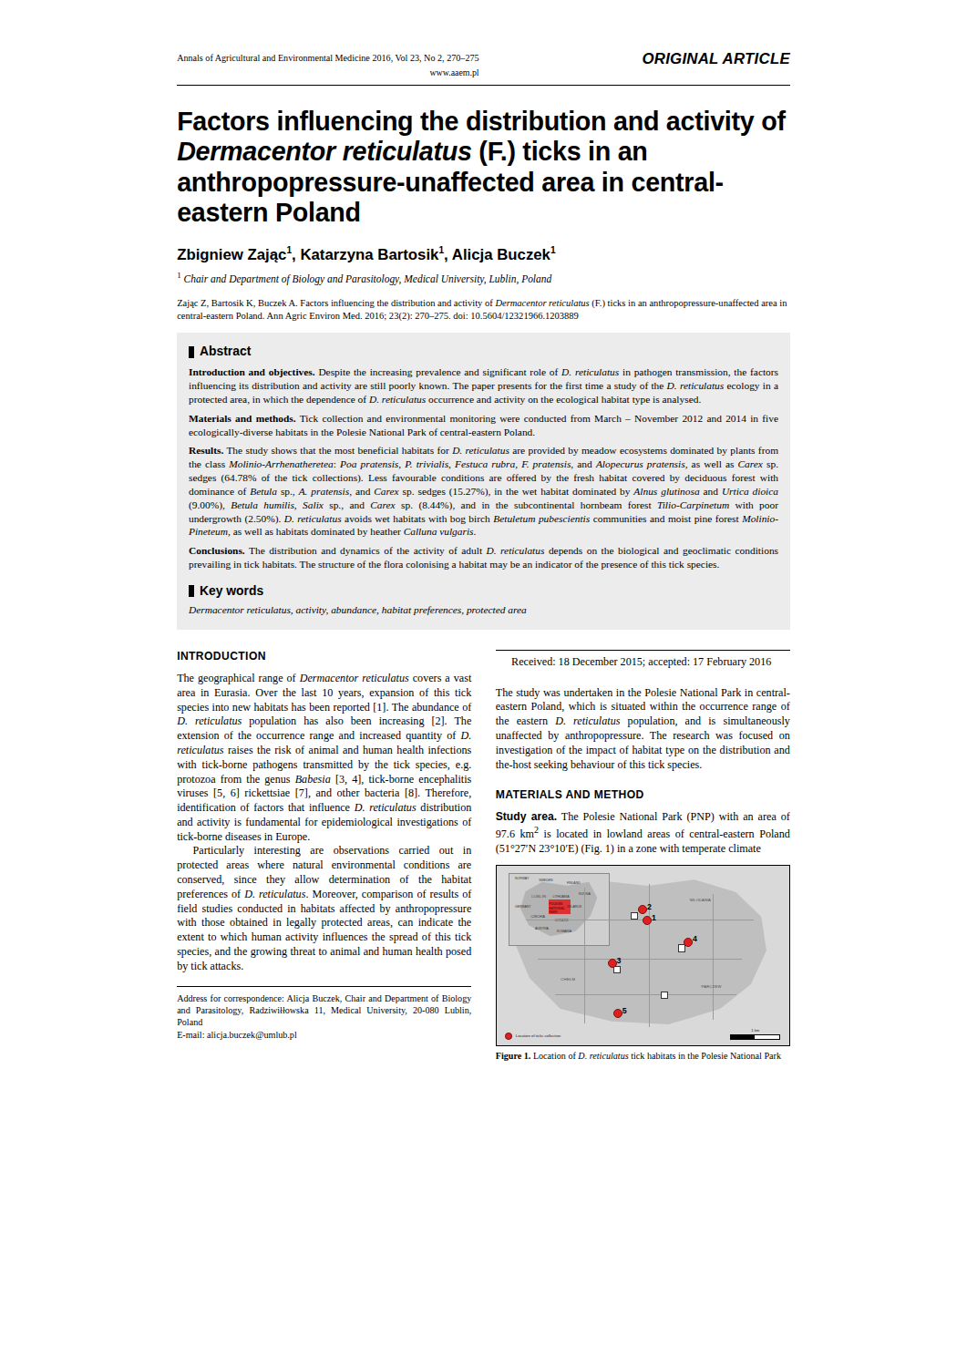Annals of Agricultural and Environmental Medicine 2016, Vol 23, No 2, 270–275 www.aaem.pl
ORIGINAL ARTICLE
Factors influencing the distribution and activity of Dermacentor reticulatus (F.) ticks in an anthropopressure-unaffected area in central-eastern Poland
Zbigniew Zając1, Katarzyna Bartosik1, Alicja Buczek1
1 Chair and Department of Biology and Parasitology, Medical University, Lublin, Poland
Zając Z, Bartosik K, Buczek A. Factors influencing the distribution and activity of Dermacentor reticulatus (F.) ticks in an anthropopressure-unaffected area in central-eastern Poland. Ann Agric Environ Med. 2016; 23(2): 270–275. doi: 10.5604/12321966.1203889
Abstract
Introduction and objectives. Despite the increasing prevalence and significant role of D. reticulatus in pathogen transmission, the factors influencing its distribution and activity are still poorly known. The paper presents for the first time a study of the D. reticulatus ecology in a protected area, in which the dependence of D. reticulatus occurrence and activity on the ecological habitat type is analysed.
Materials and methods. Tick collection and environmental monitoring were conducted from March – November 2012 and 2014 in five ecologically-diverse habitats in the Polesie National Park of central-eastern Poland.
Results. The study shows that the most beneficial habitats for D. reticulatus are provided by meadow ecosystems dominated by plants from the class Molinio-Arrhenatheretea: Poa pratensis, P. trivialis, Festuca rubra, F. pratensis, and Alopecurus pratensis, as well as Carex sp. sedges (64.78% of the tick collections). Less favourable conditions are offered by the fresh habitat covered by deciduous forest with dominance of Betula sp., A. pratensis, and Carex sp. sedges (15.27%), in the wet habitat dominated by Alnus glutinosa and Urtica dioica (9.00%), Betula humilis, Salix sp., and Carex sp. (8.44%), and in the subcontinental hornbeam forest Tilio-Carpinetum with poor undergrowth (2.50%). D. reticulatus avoids wet habitats with bog birch Betuletum pubescientis communities and moist pine forest Molinio-Pineteum, as well as habitats dominated by heather Calluna vulgaris.
Conclusions. The distribution and dynamics of the activity of adult D. reticulatus depends on the biological and geoclimatic conditions prevailing in tick habitats. The structure of the flora colonising a habitat may be an indicator of the presence of this tick species.
Key words
Dermacentor reticulatus, activity, abundance, habitat preferences, protected area
INTRODUCTION
The geographical range of Dermacentor reticulatus covers a vast area in Eurasia. Over the last 10 years, expansion of this tick species into new habitats has been reported [1]. The abundance of D. reticulatus population has also been increasing [2]. The extension of the occurrence range and increased quantity of D. reticulatus raises the risk of animal and human health infections with tick-borne pathogens transmitted by the tick species, e.g. protozoa from the genus Babesia [3, 4], tick-borne encephalitis viruses [5, 6] rickettsiae [7], and other bacteria [8]. Therefore, identification of factors that influence D. reticulatus distribution and activity is fundamental for epidemiological investigations of tick-borne diseases in Europe.
Particularly interesting are observations carried out in protected areas where natural environmental conditions are conserved, since they allow determination of the habitat preferences of D. reticulatus. Moreover, comparison of results of field studies conducted in habitats affected by anthropopressure with those obtained in legally protected areas, can indicate the extent to which human activity influences the spread of this tick species, and the growing threat to animal and human health posed by tick attacks.
Address for correspondence: Alicja Buczek, Chair and Department of Biology and Parasitology, Radziwiłłowska 11, Medical University, 20-080 Lublin, Poland
E-mail: alicja.buczek@umlub.pl
Received: 18 December 2015; accepted: 17 February 2016
The study was undertaken in the Polesie National Park in central-eastern Poland, which is situated within the occurrence range of the eastern D. reticulatus population, and is simultaneously unaffected by anthropopressure. The research was focused on investigation of the impact of habitat type on the distribution and the-host seeking behaviour of this tick species.
MATERIALS AND METHOD
Study area. The Polesie National Park (PNP) with an area of 97.6 km2 is located in lowland areas of central-eastern Poland (51°27′N 23°10′E) (Fig. 1) in a zone with temperate climate
NORWAY
SWEDEN
FINLAND
RUSSIA
LITHUANIA
BELARUS
GERMANY
CZECHIA
UKRAINE
AUSTRIA
ROMANIA
POLESIE
NATIONAL
PARK
2
1
4
3
5
LUBLIN
WŁODAWA
CHEŁM
PARCZEW
Location of ticks collection
1 km
Figure 1. Location of D. reticulatus tick habitats in the Polesie National Park